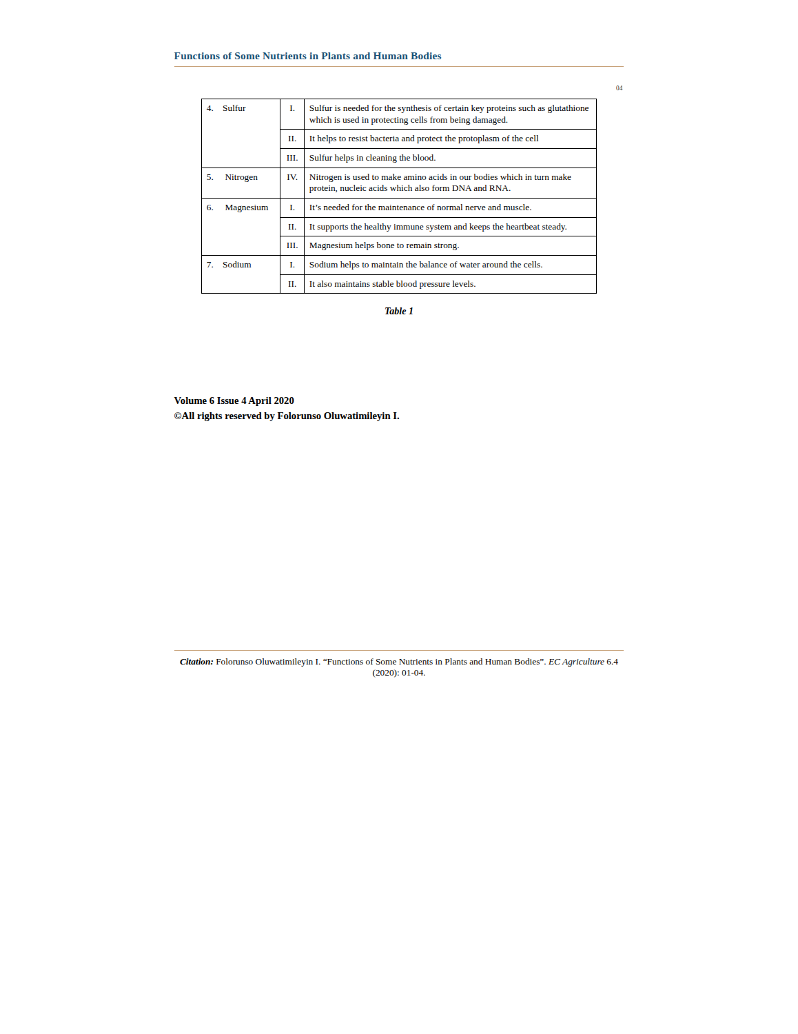Functions of Some Nutrients in Plants and Human Bodies
04
| 4. Sulfur | I. | Sulfur is needed for the synthesis of certain key proteins such as glutathione which is used in protecting cells from being damaged. |
| II. | It helps to resist bacteria and protect the protoplasm of the cell |
| III. | Sulfur helps in cleaning the blood. |
| 5. Nitrogen | IV. | Nitrogen is used to make amino acids in our bodies which in turn make protein, nucleic acids which also form DNA and RNA. |
| 6. Magnesium | I. | It’s needed for the maintenance of normal nerve and muscle. |
| II. | It supports the healthy immune system and keeps the heartbeat steady. |
| III. | Magnesium helps bone to remain strong. |
| 7. Sodium | I. | Sodium helps to maintain the balance of water around the cells. |
| II. | It also maintains stable blood pressure levels. |
Table 1
Volume 6 Issue 4 April 2020
©All rights reserved by Folorunso Oluwatimileyin I.
Citation: Folorunso Oluwatimileyin I. “Functions of Some Nutrients in Plants and Human Bodies”. EC Agriculture 6.4 (2020): 01-04.